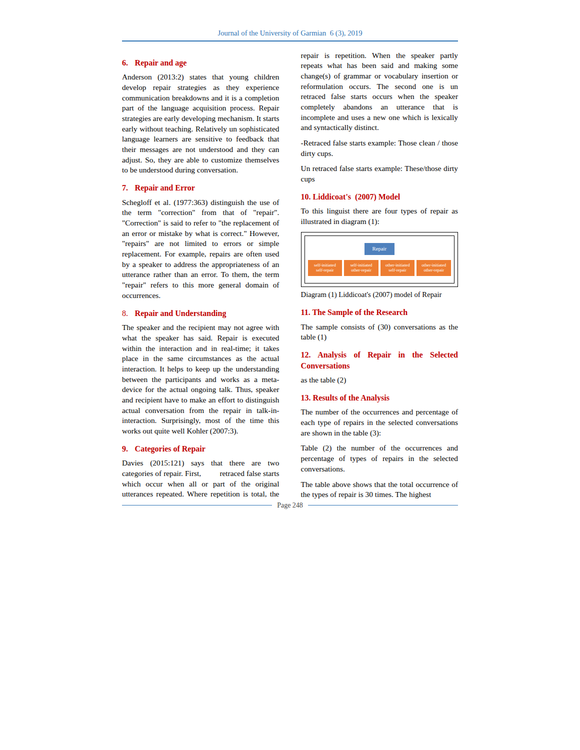Journal of the University of Garmian 6 (3), 2019
6. Repair and age
Anderson (2013:2) states that young children develop repair strategies as they experience communication breakdowns and it is a completion part of the language acquisition process. Repair strategies are early developing mechanism. It starts early without teaching. Relatively un sophisticated language learners are sensitive to feedback that their messages are not understood and they can adjust. So, they are able to customize themselves to be understood during conversation.
7. Repair and Error
Schegloff et al. (1977:363) distinguish the use of the term "correction" from that of "repair". "Correction" is said to refer to "the replacement of an error or mistake by what is correct." However, "repairs" are not limited to errors or simple replacement. For example, repairs are often used by a speaker to address the appropriateness of an utterance rather than an error. To them, the term "repair" refers to this more general domain of occurrences.
8. Repair and Understanding
The speaker and the recipient may not agree with what the speaker has said. Repair is executed within the interaction and in real-time; it takes place in the same circumstances as the actual interaction. It helps to keep up the understanding between the participants and works as a meta-device for the actual ongoing talk. Thus, speaker and recipient have to make an effort to distinguish actual conversation from the repair in talk-in-interaction. Surprisingly, most of the time this works out quite well Kohler (2007:3).
9. Categories of Repair
Davies (2015:121) says that there are two categories of repair. First, retraced false starts which occur when all or part of the original utterances repeated. Where repetition is total, the repair is repetition. When the speaker partly repeats what has been said and making some change(s) of grammar or vocabulary insertion or reformulation occurs. The second one is un retraced false starts occurs when the speaker completely abandons an utterance that is incomplete and uses a new one which is lexically and syntactically distinct.
-Retraced false starts example: Those clean / those dirty cups.
Un retraced false starts example: These/those dirty cups
10. Liddicoat's (2007) Model
To this linguist there are four types of repair as illustrated in diagram (1):
Repair
self-initiated
self-repair
self-initiated
other-repair
other-initiated
self-repair
other-initiated
other-repair
Diagram (1) Liddicoat's (2007) model of Repair
11. The Sample of the Research
The sample consists of (30) conversations as the table (1)
12. Analysis of Repair in the Selected Conversations
as the table (2)
13. Results of the Analysis
The number of the occurrences and percentage of each type of repairs in the selected conversations are shown in the table (3):
Table (2) the number of the occurrences and percentage of types of repairs in the selected conversations.
The table above shows that the total occurrence of the types of repair is 30 times. The highest
Page 248